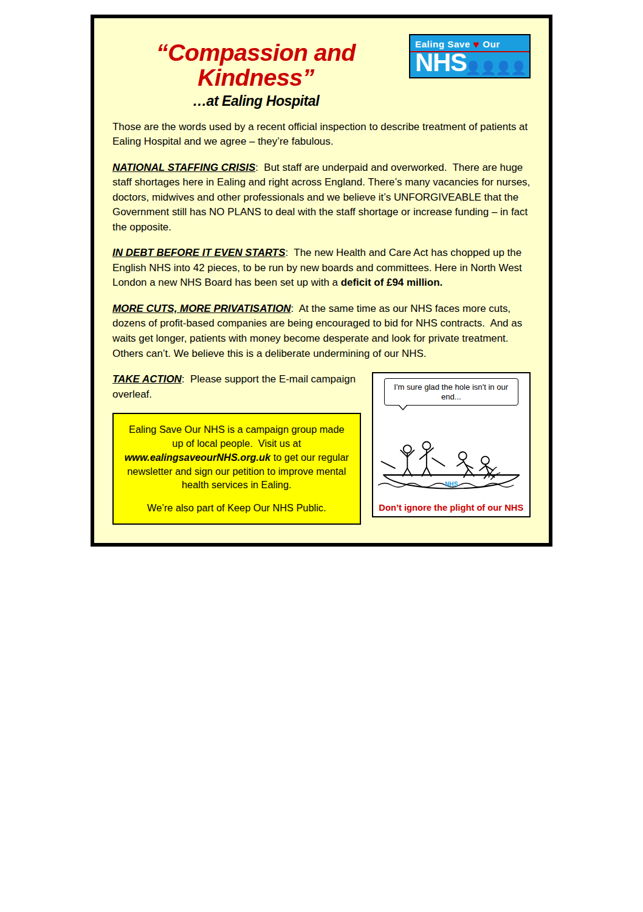“Compassion and Kindness” …at Ealing Hospital
Ealing Save ♥ Our
NHS
👤👤👤👤
Those are the words used by a recent official inspection to describe treatment of patients at Ealing Hospital and we agree – they’re fabulous.
National staffing crisis: But staff are underpaid and overworked. There are huge staff shortages here in Ealing and right across England. There’s many vacancies for nurses, doctors, midwives and other professionals and we believe it’s UNFORGIVEABLE that the Government still has NO PLANS to deal with the staff shortage or increase funding – in fact the opposite.
In debt before it even starts: The new Health and Care Act has chopped up the English NHS into 42 pieces, to be run by new boards and committees. Here in North West London a new NHS Board has been set up with a deficit of £94 million.
More cuts, more privatisation: At the same time as our NHS faces more cuts, dozens of profit-based companies are being encouraged to bid for NHS contracts. And as waits get longer, patients with money become desperate and look for private treatment. Others can’t. We believe this is a deliberate undermining of our NHS.
Take action: Please support the E-mail campaign overleaf.
Ealing Save Our NHS is a campaign group made up of local people. Visit us at www.ealingsaveourNHS.org.uk to get our regular newsletter and sign our petition to improve mental health services in Ealing.
We’re also part of Keep Our NHS Public.
I'm sure glad the hole isn't in our end...
NHS
Don’t ignore the plight of our NHS